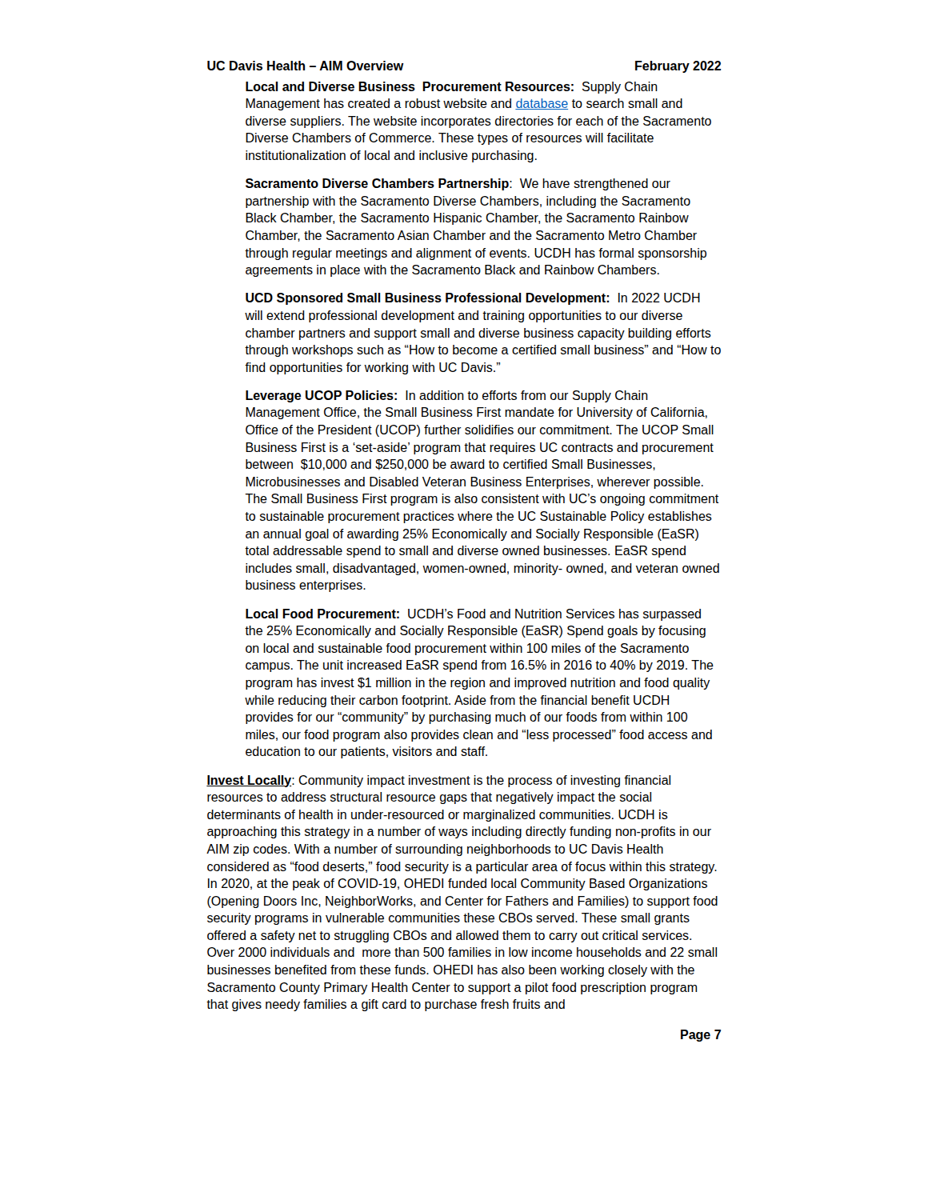UC Davis Health – AIM Overview February 2022
Local and Diverse Business Procurement Resources: Supply Chain Management has created a robust website and database to search small and diverse suppliers. The website incorporates directories for each of the Sacramento Diverse Chambers of Commerce. These types of resources will facilitate institutionalization of local and inclusive purchasing.
Sacramento Diverse Chambers Partnership: We have strengthened our partnership with the Sacramento Diverse Chambers, including the Sacramento Black Chamber, the Sacramento Hispanic Chamber, the Sacramento Rainbow Chamber, the Sacramento Asian Chamber and the Sacramento Metro Chamber through regular meetings and alignment of events. UCDH has formal sponsorship agreements in place with the Sacramento Black and Rainbow Chambers.
UCD Sponsored Small Business Professional Development: In 2022 UCDH will extend professional development and training opportunities to our diverse chamber partners and support small and diverse business capacity building efforts through workshops such as “How to become a certified small business” and “How to find opportunities for working with UC Davis.”
Leverage UCOP Policies: In addition to efforts from our Supply Chain Management Office, the Small Business First mandate for University of California, Office of the President (UCOP) further solidifies our commitment. The UCOP Small Business First is a ‘set-aside’ program that requires UC contracts and procurement between $10,000 and $250,000 be award to certified Small Businesses, Microbusinesses and Disabled Veteran Business Enterprises, wherever possible. The Small Business First program is also consistent with UC’s ongoing commitment to sustainable procurement practices where the UC Sustainable Policy establishes an annual goal of awarding 25% Economically and Socially Responsible (EaSR) total addressable spend to small and diverse owned businesses. EaSR spend includes small, disadvantaged, women-owned, minority- owned, and veteran owned business enterprises.
Local Food Procurement: UCDH’s Food and Nutrition Services has surpassed the 25% Economically and Socially Responsible (EaSR) Spend goals by focusing on local and sustainable food procurement within 100 miles of the Sacramento campus. The unit increased EaSR spend from 16.5% in 2016 to 40% by 2019. The program has invest $1 million in the region and improved nutrition and food quality while reducing their carbon footprint. Aside from the financial benefit UCDH provides for our “community” by purchasing much of our foods from within 100 miles, our food program also provides clean and “less processed” food access and education to our patients, visitors and staff.
Invest Locally: Community impact investment is the process of investing financial resources to address structural resource gaps that negatively impact the social determinants of health in under-resourced or marginalized communities. UCDH is approaching this strategy in a number of ways including directly funding non-profits in our AIM zip codes. With a number of surrounding neighborhoods to UC Davis Health considered as “food deserts,” food security is a particular area of focus within this strategy. In 2020, at the peak of COVID-19, OHEDI funded local Community Based Organizations (Opening Doors Inc, NeighborWorks, and Center for Fathers and Families) to support food security programs in vulnerable communities these CBOs served. These small grants offered a safety net to struggling CBOs and allowed them to carry out critical services. Over 2000 individuals and more than 500 families in low income households and 22 small businesses benefited from these funds. OHEDI has also been working closely with the Sacramento County Primary Health Center to support a pilot food prescription program that gives needy families a gift card to purchase fresh fruits and
Page 7